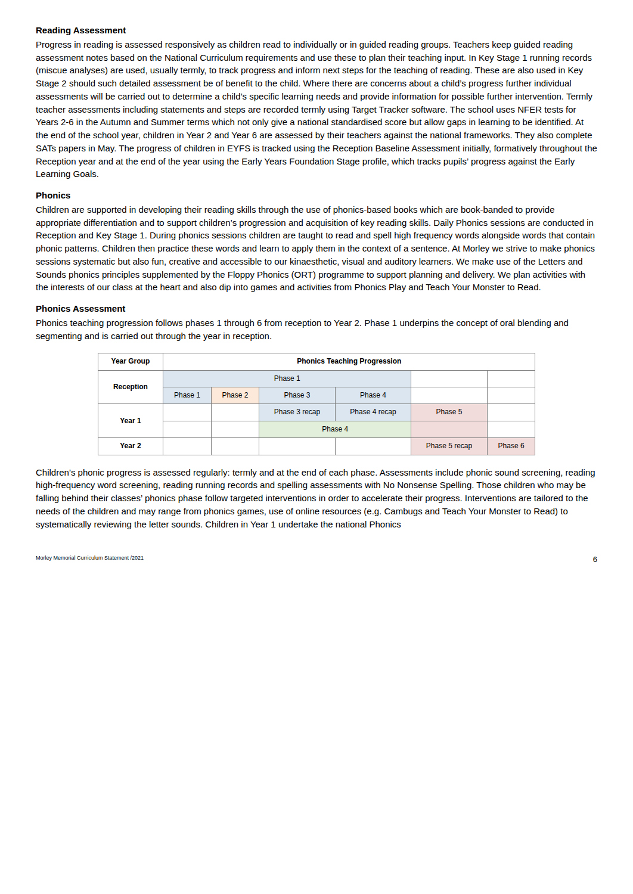Reading Assessment
Progress in reading is assessed responsively as children read to individually or in guided reading groups. Teachers keep guided reading assessment notes based on the National Curriculum requirements and use these to plan their teaching input. In Key Stage 1 running records (miscue analyses) are used, usually termly, to track progress and inform next steps for the teaching of reading. These are also used in Key Stage 2 should such detailed assessment be of benefit to the child. Where there are concerns about a child’s progress further individual assessments will be carried out to determine a child’s specific learning needs and provide information for possible further intervention. Termly teacher assessments including statements and steps are recorded termly using Target Tracker software. The school uses NFER tests for Years 2-6 in the Autumn and Summer terms which not only give a national standardised score but allow gaps in learning to be identified. At the end of the school year, children in Year 2 and Year 6 are assessed by their teachers against the national frameworks. They also complete SATs papers in May. The progress of children in EYFS is tracked using the Reception Baseline Assessment initially, formatively throughout the Reception year and at the end of the year using the Early Years Foundation Stage profile, which tracks pupils’ progress against the Early Learning Goals.
Phonics
Children are supported in developing their reading skills through the use of phonics-based books which are book-banded to provide appropriate differentiation and to support children’s progression and acquisition of key reading skills. Daily Phonics sessions are conducted in Reception and Key Stage 1. During phonics sessions children are taught to read and spell high frequency words alongside words that contain phonic patterns. Children then practice these words and learn to apply them in the context of a sentence. At Morley we strive to make phonics sessions systematic but also fun, creative and accessible to our kinaesthetic, visual and auditory learners. We make use of the Letters and Sounds phonics principles supplemented by the Floppy Phonics (ORT) programme to support planning and delivery. We plan activities with the interests of our class at the heart and also dip into games and activities from Phonics Play and Teach Your Monster to Read.
Phonics Assessment
Phonics teaching progression follows phases 1 through 6 from reception to Year 2. Phase 1 underpins the concept of oral blending and segmenting and is carried out through the year in reception.
| Year Group | Phonics Teaching Progression |
| --- | --- |
| Reception | Phase 1 | | |
| Phase 1 | Phase 2 | Phase 3 | Phase 4 | | |
| Year 1 | | | Phase 3 recap | Phase 4 recap | Phase 5 | |
| | | Phase 4 | | |
| Year 2 | | | | | Phase 5 recap | Phase 6 |
Children’s phonic progress is assessed regularly: termly and at the end of each phase. Assessments include phonic sound screening, reading high-frequency word screening, reading running records and spelling assessments with No Nonsense Spelling. Those children who may be falling behind their classes’ phonics phase follow targeted interventions in order to accelerate their progress. Interventions are tailored to the needs of the children and may range from phonics games, use of online resources (e.g. Cambugs and Teach Your Monster to Read) to systematically reviewing the letter sounds. Children in Year 1 undertake the national Phonics
6 Morley Memorial Curriculum Statement /2021